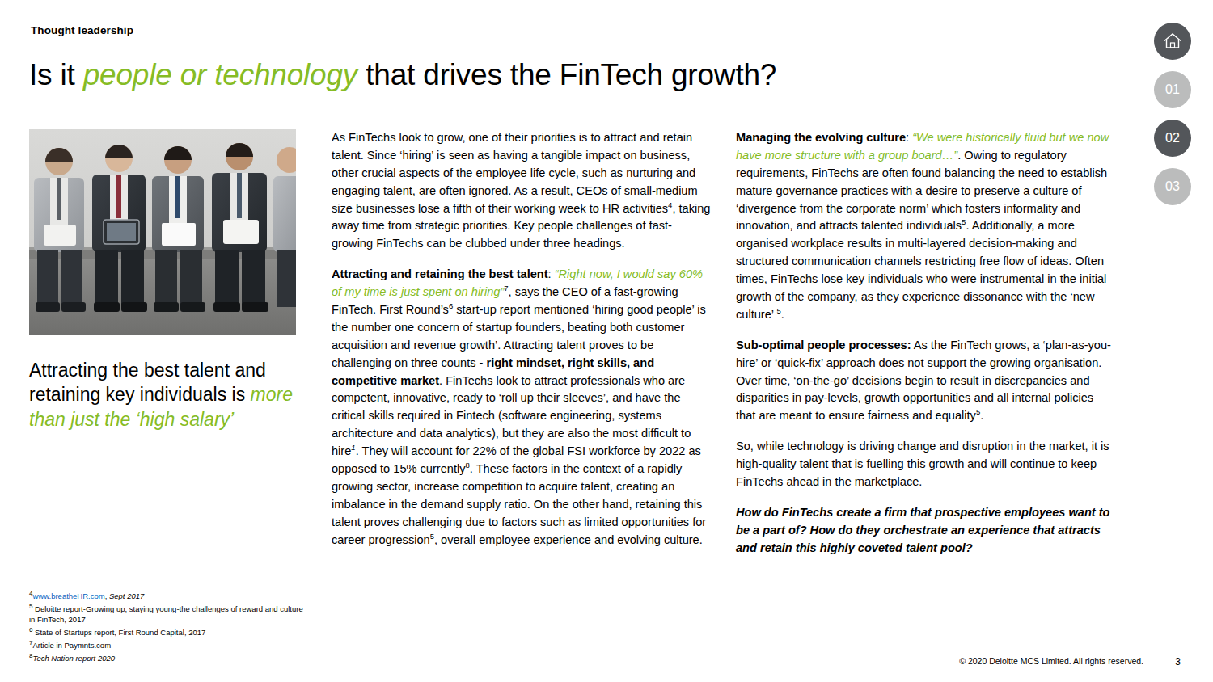Thought leadership
Is it people or technology that drives the FinTech growth?
01
02
03
Attracting the best talent and retaining key individuals is more than just the ‘high salary’
4www.breatheHR.com, Sept 2017 5 Deloitte report-Growing up, staying young-the challenges of reward and culture in FinTech, 2017 6 State of Startups report, First Round Capital, 2017 7Article in Paymnts.com 8Tech Nation report 2020
As FinTechs look to grow, one of their priorities is to attract and retain talent. Since ‘hiring’ is seen as having a tangible impact on business, other crucial aspects of the employee life cycle, such as nurturing and engaging talent, are often ignored. As a result, CEOs of small-medium size businesses lose a fifth of their working week to HR activities4, taking away time from strategic priorities. Key people challenges of fast-growing FinTechs can be clubbed under three headings.
Attracting and retaining the best talent: “Right now, I would say 60% of my time is just spent on hiring”7, says the CEO of a fast-growing FinTech. First Round’s6 start-up report mentioned ‘hiring good people’ is the number one concern of startup founders, beating both customer acquisition and revenue growth’. Attracting talent proves to be challenging on three counts - right mindset, right skills, and competitive market. FinTechs look to attract professionals who are competent, innovative, ready to ‘roll up their sleeves’, and have the critical skills required in Fintech (software engineering, systems architecture and data analytics), but they are also the most difficult to hire1. They will account for 22% of the global FSI workforce by 2022 as opposed to 15% currently8. These factors in the context of a rapidly growing sector, increase competition to acquire talent, creating an imbalance in the demand supply ratio. On the other hand, retaining this talent proves challenging due to factors such as limited opportunities for career progression5, overall employee experience and evolving culture.
Managing the evolving culture: “We were historically fluid but we now have more structure with a group board…”. Owing to regulatory requirements, FinTechs are often found balancing the need to establish mature governance practices with a desire to preserve a culture of ‘divergence from the corporate norm’ which fosters informality and innovation, and attracts talented individuals5. Additionally, a more organised workplace results in multi-layered decision-making and structured communication channels restricting free flow of ideas. Often times, FinTechs lose key individuals who were instrumental in the initial growth of the company, as they experience dissonance with the ‘new culture’ 5.
Sub-optimal people processes: As the FinTech grows, a ‘plan-as-you-hire’ or ‘quick-fix’ approach does not support the growing organisation. Over time, ‘on-the-go’ decisions begin to result in discrepancies and disparities in pay-levels, growth opportunities and all internal policies that are meant to ensure fairness and equality5.
So, while technology is driving change and disruption in the market, it is high-quality talent that is fuelling this growth and will continue to keep FinTechs ahead in the marketplace.
How do FinTechs create a firm that prospective employees want to be a part of? How do they orchestrate an experience that attracts and retain this highly coveted talent pool?
© 2020 Deloitte MCS Limited. All rights reserved.
3